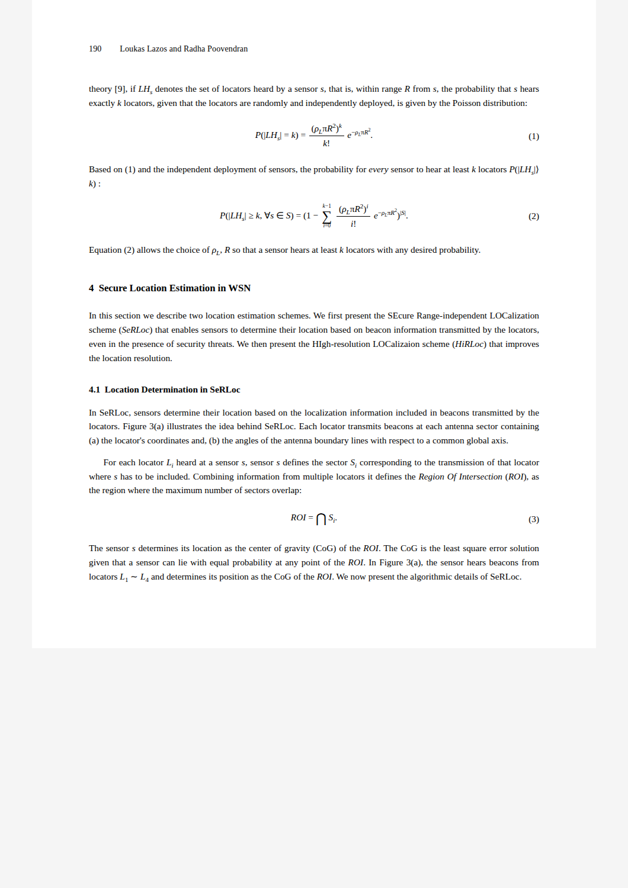190 Loukas Lazos and Radha Poovendran
theory [9], if LHs denotes the set of locators heard by a sensor s, that is, within range R from s, the probability that s hears exactly k locators, given that the locators are randomly and independently deployed, is given by the Poisson distribution:
P(|LHs| = k) = (ρLπR2)k k! e−ρLπR2. (1)
Based on (1) and the independent deployment of sensors, the probability for every sensor to hear at least k locators P(|LHs|⟩k) :
P(|LHs| ≥ k, ∀s ∈ S) = (1 − k−1 ∑ i=0 (ρLπR2)i i! e−ρLπR2)|S|. (2)
Equation (2) allows the choice of ρL, R so that a sensor hears at least k locators with any desired probability.
4 Secure Location Estimation in WSN
In this section we describe two location estimation schemes. We first present the SEcure Range-independent LOCalization scheme (SeRLoc) that enables sensors to determine their location based on beacon information transmitted by the locators, even in the presence of security threats. We then present the HIgh-resolution LOCalizaion scheme (HiRLoc) that improves the location resolution.
4.1 Location Determination in SeRLoc
In SeRLoc, sensors determine their location based on the localization information included in beacons transmitted by the locators. Figure 3(a) illustrates the idea behind SeRLoc. Each locator transmits beacons at each antenna sector containing (a) the locator's coordinates and, (b) the angles of the antenna boundary lines with respect to a common global axis.
For each locator Li heard at a sensor s, sensor s defines the sector Si corresponding to the transmission of that locator where s has to be included. Combining information from multiple locators it defines the Region Of Intersection (ROI), as the region where the maximum number of sectors overlap:
ROI = ⋂ Si. (3)
The sensor s determines its location as the center of gravity (CoG) of the ROI. The CoG is the least square error solution given that a sensor can lie with equal probability at any point of the ROI. In Figure 3(a), the sensor hears beacons from locators L1 ∼ L4 and determines its position as the CoG of the ROI. We now present the algorithmic details of SeRLoc.